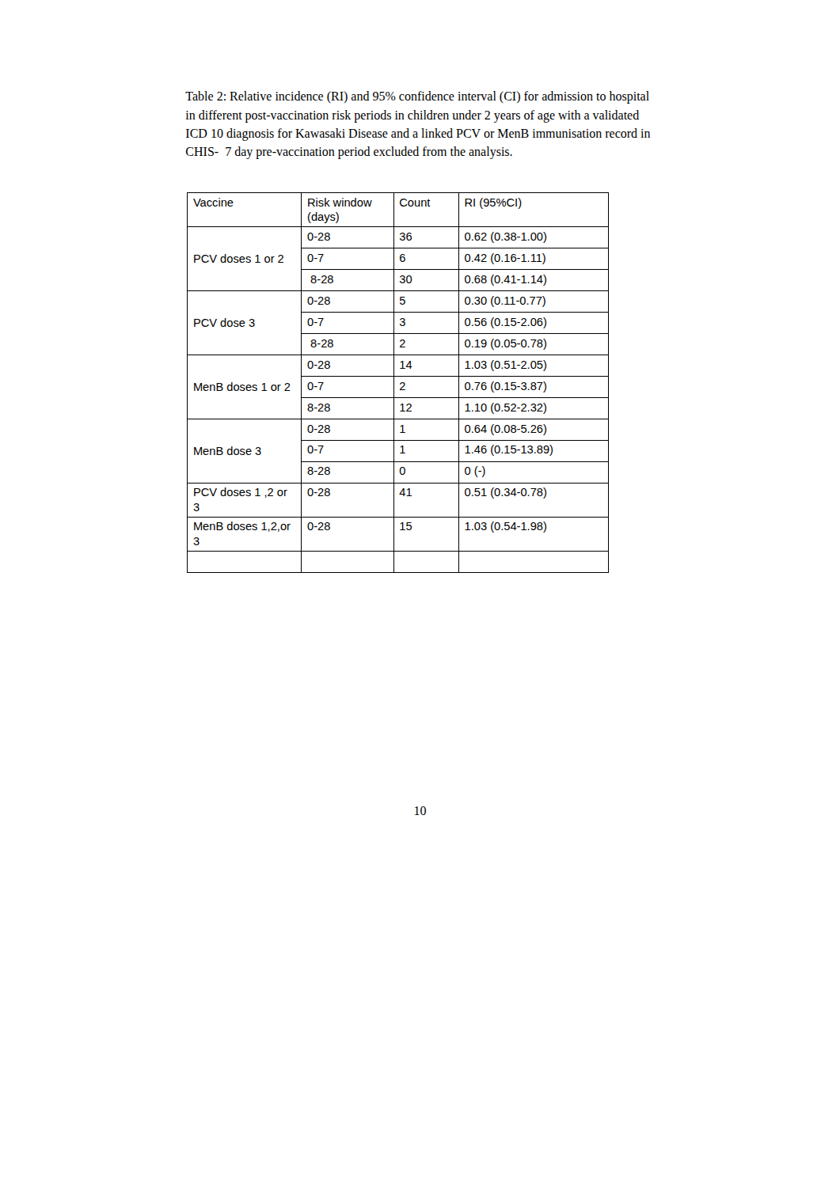Table 2: Relative incidence (RI) and 95% confidence interval (CI) for admission to hospital in different post-vaccination risk periods in children under 2 years of age with a validated ICD 10 diagnosis for Kawasaki Disease and a linked PCV or MenB immunisation record in CHIS- 7 day pre-vaccination period excluded from the analysis.
| Vaccine | Risk window (days) | Count | RI (95%CI) |
| PCV doses 1 or 2 | 0-28 | 36 | 0.62 (0.38-1.00) |
| 0-7 | 6 | 0.42 (0.16-1.11) |
| 8-28 | 30 | 0.68 (0.41-1.14) |
| PCV dose 3 | 0-28 | 5 | 0.30 (0.11-0.77) |
| 0-7 | 3 | 0.56 (0.15-2.06) |
| 8-28 | 2 | 0.19 (0.05-0.78) |
| MenB doses 1 or 2 | 0-28 | 14 | 1.03 (0.51-2.05) |
| 0-7 | 2 | 0.76 (0.15-3.87) |
| 8-28 | 12 | 1.10 (0.52-2.32) |
| MenB dose 3 | 0-28 | 1 | 0.64 (0.08-5.26) |
| 0-7 | 1 | 1.46 (0.15-13.89) |
| 8-28 | 0 | 0 (-) |
| PCV doses 1 ,2 or 3 | 0-28 | 41 | 0.51 (0.34-0.78) |
| MenB doses 1,2,or 3 | 0-28 | 15 | 1.03 (0.54-1.98) |
10